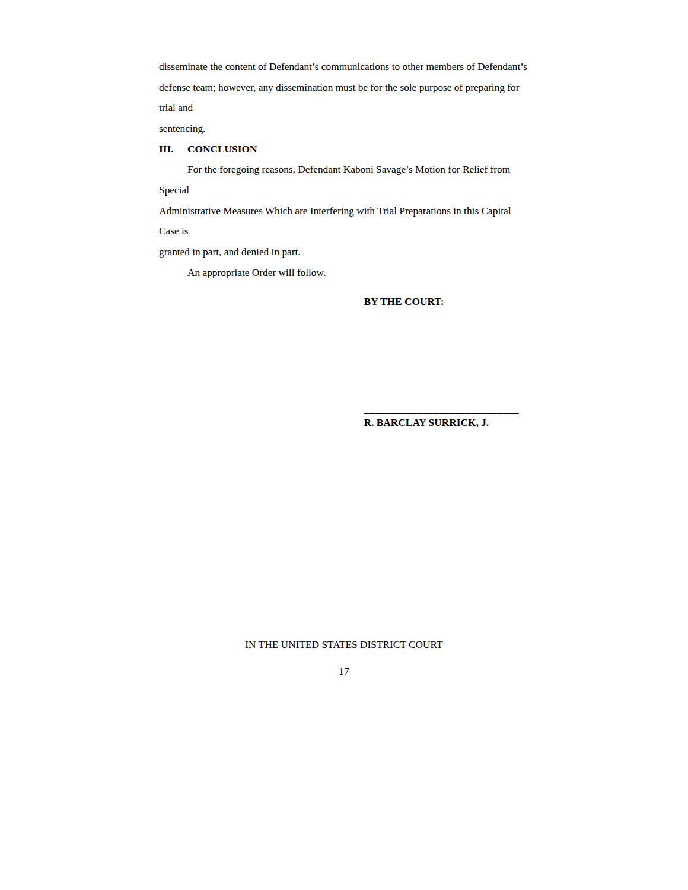disseminate the content of Defendant’s communications to other members of Defendant’s
defense team; however, any dissemination must be for the sole purpose of preparing for trial and
sentencing.
III. CONCLUSION
For the foregoing reasons, Defendant Kaboni Savage’s Motion for Relief from Special
Administrative Measures Which are Interfering with Trial Preparations in this Capital Case is
granted in part, and denied in part.
An appropriate Order will follow.
BY THE COURT:
_____________________________
R. BARCLAY SURRICK, J.
IN THE UNITED STATES DISTRICT COURT
17